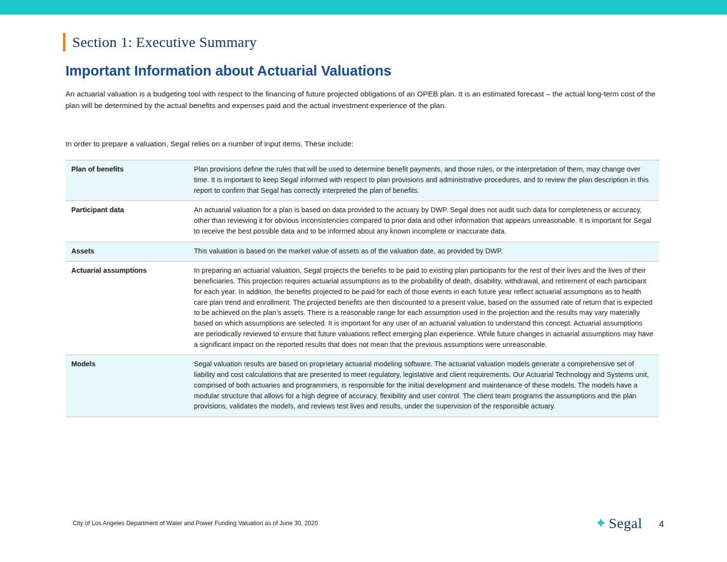Section 1: Executive Summary
Important Information about Actuarial Valuations
An actuarial valuation is a budgeting tool with respect to the financing of future projected obligations of an OPEB plan. It is an estimated forecast – the actual long-term cost of the plan will be determined by the actual benefits and expenses paid and the actual investment experience of the plan.
In order to prepare a valuation, Segal relies on a number of input items. These include:
| Plan of benefits | Plan provisions define the rules that will be used to determine benefit payments, and those rules, or the interpretation of them, may change over time. It is important to keep Segal informed with respect to plan provisions and administrative procedures, and to review the plan description in this report to confirm that Segal has correctly interpreted the plan of benefits. |
| Participant data | An actuarial valuation for a plan is based on data provided to the actuary by DWP. Segal does not audit such data for completeness or accuracy, other than reviewing it for obvious inconsistencies compared to prior data and other information that appears unreasonable. It is important for Segal to receive the best possible data and to be informed about any known incomplete or inaccurate data. |
| Assets | This valuation is based on the market value of assets as of the valuation date, as provided by DWP. |
| Actuarial assumptions | In preparing an actuarial valuation, Segal projects the benefits to be paid to existing plan participants for the rest of their lives and the lives of their beneficiaries. This projection requires actuarial assumptions as to the probability of death, disability, withdrawal, and retirement of each participant for each year. In addition, the benefits projected to be paid for each of those events in each future year reflect actuarial assumptions as to health care plan trend and enrollment. The projected benefits are then discounted to a present value, based on the assumed rate of return that is expected to be achieved on the plan’s assets. There is a reasonable range for each assumption used in the projection and the results may vary materially based on which assumptions are selected. It is important for any user of an actuarial valuation to understand this concept. Actuarial assumptions are periodically reviewed to ensure that future valuations reflect emerging plan experience. While future changes in actuarial assumptions may have a significant impact on the reported results that does not mean that the previous assumptions were unreasonable. |
| Models | Segal valuation results are based on proprietary actuarial modeling software. The actuarial valuation models generate a comprehensive set of liability and cost calculations that are presented to meet regulatory, legislative and client requirements. Our Actuarial Technology and Systems unit, comprised of both actuaries and programmers, is responsible for the initial development and maintenance of these models. The models have a modular structure that allows for a high degree of accuracy, flexibility and user control. The client team programs the assumptions and the plan provisions, validates the models, and reviews test lives and results, under the supervision of the responsible actuary. |
City of Los Angeles Department of Water and Power Funding Valuation as of June 30, 2020
✦ Segal
4